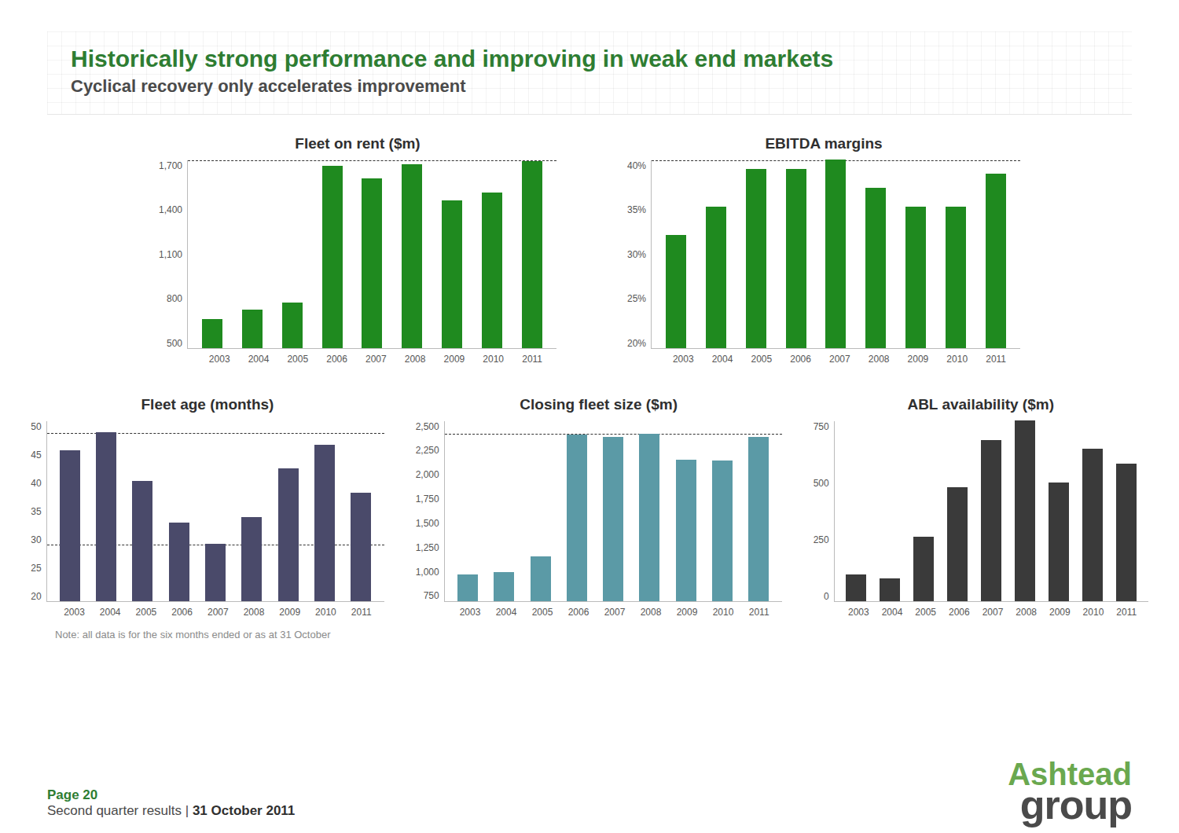Historically strong performance and improving in weak end markets
Cyclical recovery only accelerates improvement
Fleet on rent ($m)
1,700 1,400 1,100 800 500
200320042005200620072008200920102011
EBITDA margins
40% 35% 30% 25% 20%
200320042005200620072008200920102011
Fleet age (months)
50 45 40 35 30 25 20
200320042005200620072008200920102011
Closing fleet size ($m)
2,500 2,250 2,000 1,750 1,500 1,250 1,000 750
200320042005200620072008200920102011
ABL availability ($m)
750 500 250 0
200320042005200620072008200920102011
Note: all data is for the six months ended or as at 31 October
Page 20
Second quarter results | 31 October 2011
Ashtead
group